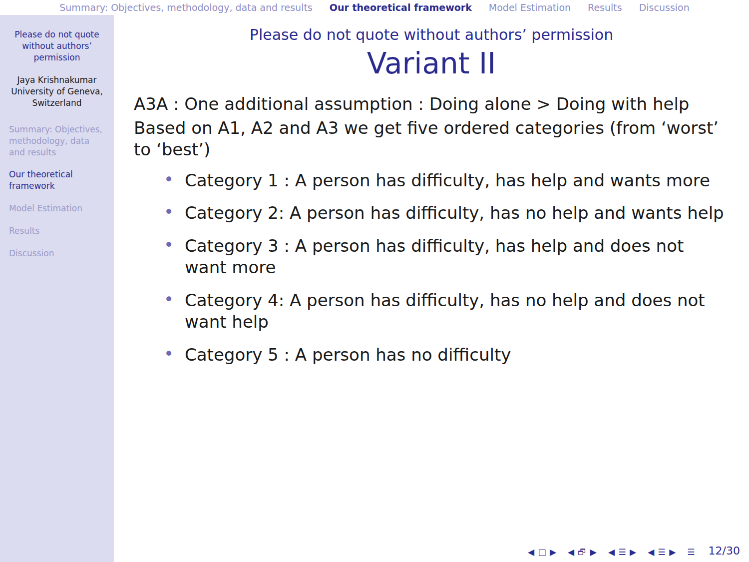Summary: Objectives, methodology, data and results Our theoretical framework Model Estimation Results Discussion
Please do not quote without authors’ permission
Jaya Krishnakumar
University of Geneva, Switzerland
Summary: Objectives, methodology, data and results
Our theoretical framework
Model Estimation
Results
Discussion
Please do not quote without authors’ permission
Variant II
A3A : One additional assumption : Doing alone > Doing with help
Based on A1, A2 and A3 we get five ordered categories (from ‘worst’ to ‘best’)
Category 1 : A person has difficulty, has help and wants more
Category 2: A person has difficulty, has no help and wants help
Category 3 : A person has difficulty, has help and does not want more
Category 4: A person has difficulty, has no help and does not want help
Category 5 : A person has no difficulty
◀ □ ▶ ◀ 🗗 ▶ ◀ ☰ ▶ ◀ ☰ ▶ ☰
12/30